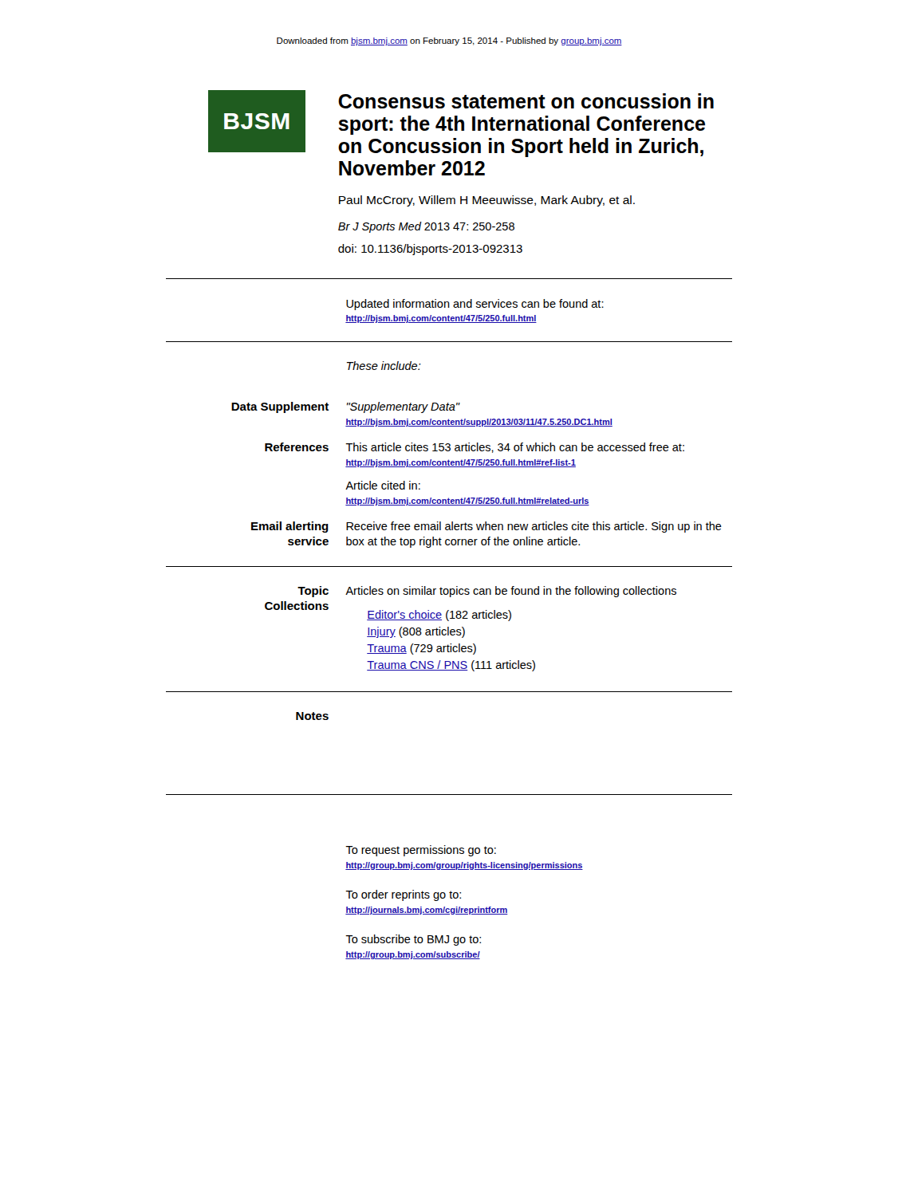Downloaded from bjsm.bmj.com on February 15, 2014 - Published by group.bmj.com
BJSM
Consensus statement on concussion in sport: the 4th International Conference on Concussion in Sport held in Zurich, November 2012
Paul McCrory, Willem H Meeuwisse, Mark Aubry, et al.
Br J Sports Med 2013 47: 250-258
doi: 10.1136/bjsports-2013-092313
Updated information and services can be found at: http://bjsm.bmj.com/content/47/5/250.full.html
These include:
Data Supplement
"Supplementary Data" http://bjsm.bmj.com/content/suppl/2013/03/11/47.5.250.DC1.html
References
This article cites 153 articles, 34 of which can be accessed free at: http://bjsm.bmj.com/content/47/5/250.full.html#ref-list-1
Article cited in: http://bjsm.bmj.com/content/47/5/250.full.html#related-urls
Email alerting
service
Receive free email alerts when new articles cite this article. Sign up in the box at the top right corner of the online article.
Topic
Collections
Articles on similar topics can be found in the following collections
Editor's choice (182 articles)
Injury (808 articles)
Trauma (729 articles)
Trauma CNS / PNS (111 articles)
Notes
To request permissions go to:
http://group.bmj.com/group/rights-licensing/permissions
To order reprints go to:
http://journals.bmj.com/cgi/reprintform
To subscribe to BMJ go to:
http://group.bmj.com/subscribe/